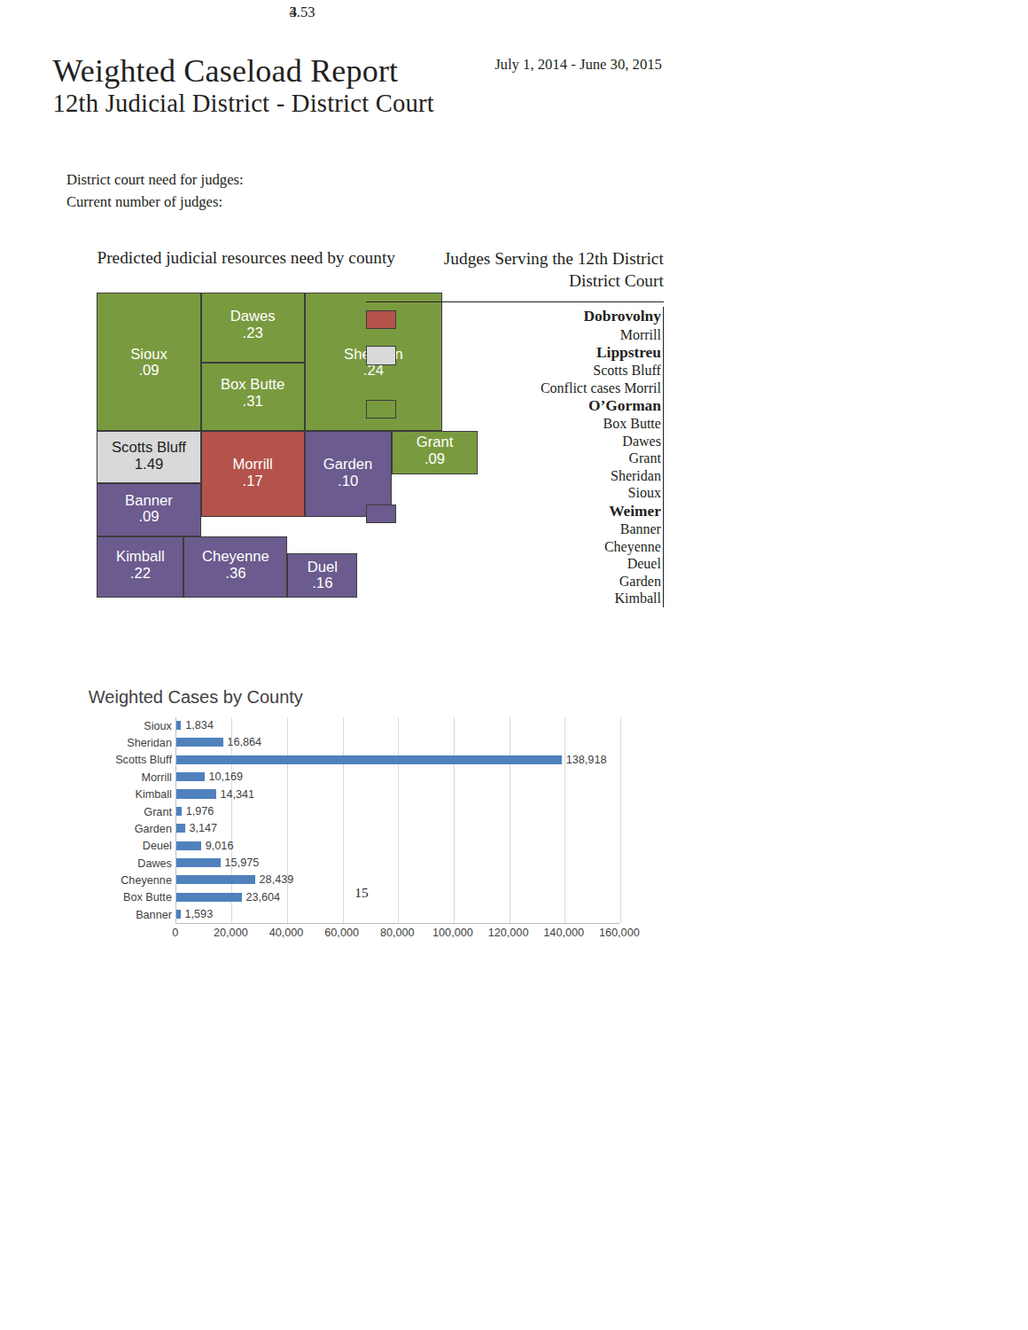July 1, 2014 - June 30, 2015
Weighted Caseload Report12th Judicial District - District Court
District court need for judges: 3.53
Current number of judges: 4
Predicted judicial resources need by county
Judges Serving the 12th District
District Court
Sioux.09
Dawes.23
Sheridan.24
Box Butte.31
Scotts Bluff 1.49
Morrill.17
Garden.10
Grant.09
Banner.09
Kimball.22
Cheyenne.36
Duel.16
| | Dobrovolny Morrill |
| | Lippstreu Scotts Bluff Conflict cases Morril |
| | O’Gorman Box Butte Dawes Grant Sheridan Sioux |
| | Weimer Banner Cheyenne Deuel Garden Kimball |
Weighted Cases by County
Sioux
1,834
Sheridan
16,864
Scotts Bluff
138,918
Morrill
10,169
Kimball
14,341
Grant
1,976
Garden
3,147
Deuel
9,016
Dawes
15,975
Cheyenne
28,439
Box Butte
23,604
Banner
1,593
0 20,000 40,000 60,000 80,000 100,000 120,000 140,000 160,000
15